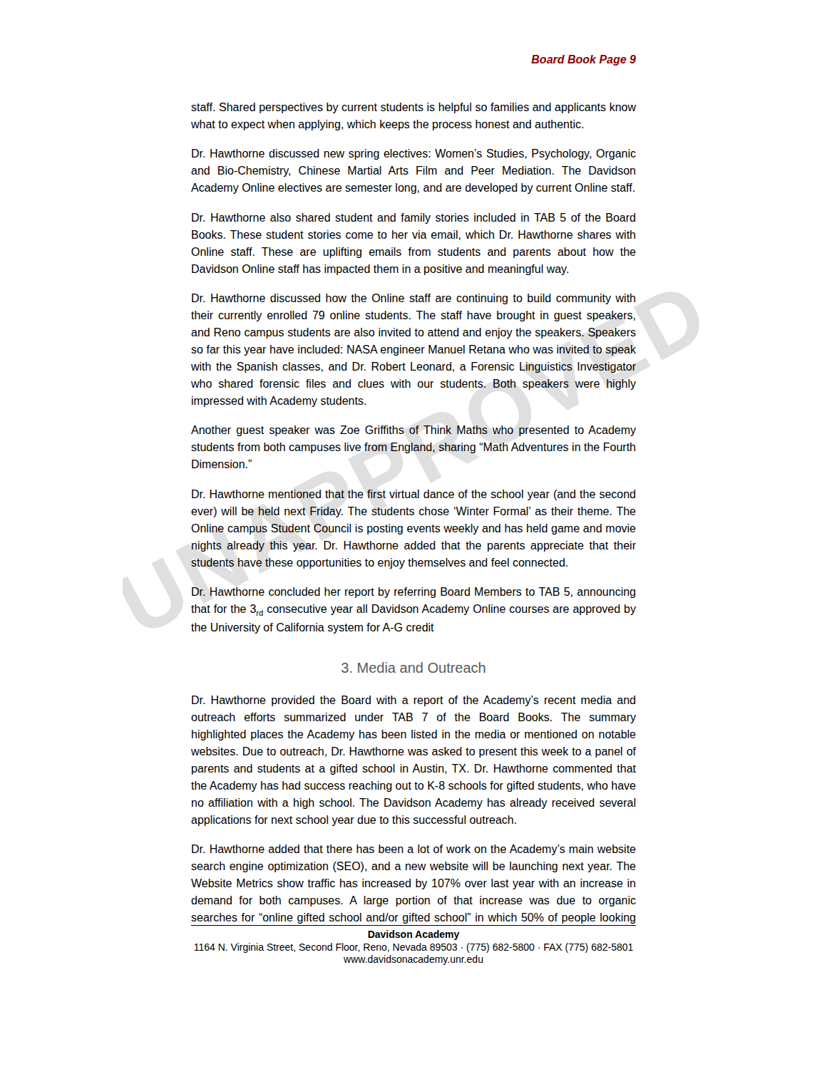Board Book Page 9
UNAPPROVED
staff. Shared perspectives by current students is helpful so families and applicants know what to expect when applying, which keeps the process honest and authentic.
Dr. Hawthorne discussed new spring electives: Women’s Studies, Psychology, Organic and Bio-Chemistry, Chinese Martial Arts Film and Peer Mediation. The Davidson Academy Online electives are semester long, and are developed by current Online staff.
Dr. Hawthorne also shared student and family stories included in TAB 5 of the Board Books. These student stories come to her via email, which Dr. Hawthorne shares with Online staff. These are uplifting emails from students and parents about how the Davidson Online staff has impacted them in a positive and meaningful way.
Dr. Hawthorne discussed how the Online staff are continuing to build community with their currently enrolled 79 online students. The staff have brought in guest speakers, and Reno campus students are also invited to attend and enjoy the speakers. Speakers so far this year have included: NASA engineer Manuel Retana who was invited to speak with the Spanish classes, and Dr. Robert Leonard, a Forensic Linguistics Investigator who shared forensic files and clues with our students. Both speakers were highly impressed with Academy students.
Another guest speaker was Zoe Griffiths of Think Maths who presented to Academy students from both campuses live from England, sharing “Math Adventures in the Fourth Dimension.”
Dr. Hawthorne mentioned that the first virtual dance of the school year (and the second ever) will be held next Friday. The students chose ‘Winter Formal’ as their theme. The Online campus Student Council is posting events weekly and has held game and movie nights already this year. Dr. Hawthorne added that the parents appreciate that their students have these opportunities to enjoy themselves and feel connected.
Dr. Hawthorne concluded her report by referring Board Members to TAB 5, announcing that for the 3rd consecutive year all Davidson Academy Online courses are approved by the University of California system for A-G credit
3. Media and Outreach
Dr. Hawthorne provided the Board with a report of the Academy’s recent media and outreach efforts summarized under TAB 7 of the Board Books. The summary highlighted places the Academy has been listed in the media or mentioned on notable websites. Due to outreach, Dr. Hawthorne was asked to present this week to a panel of parents and students at a gifted school in Austin, TX. Dr. Hawthorne commented that the Academy has had success reaching out to K-8 schools for gifted students, who have no affiliation with a high school. The Davidson Academy has already received several applications for next school year due to this successful outreach.
Dr. Hawthorne added that there has been a lot of work on the Academy’s main website search engine optimization (SEO), and a new website will be launching next year. The Website Metrics show traffic has increased by 107% over last year with an increase in demand for both campuses. A large portion of that increase was due to organic searches for “online gifted school and/or gifted school” in which 50% of people looking online are finding the Academy on their own. Over half of the website traffic is coming
Davidson Academy
1164 N. Virginia Street, Second Floor, Reno, Nevada 89503 · (775) 682-5800 · FAX (775) 682-5801
www.davidsonacademy.unr.edu